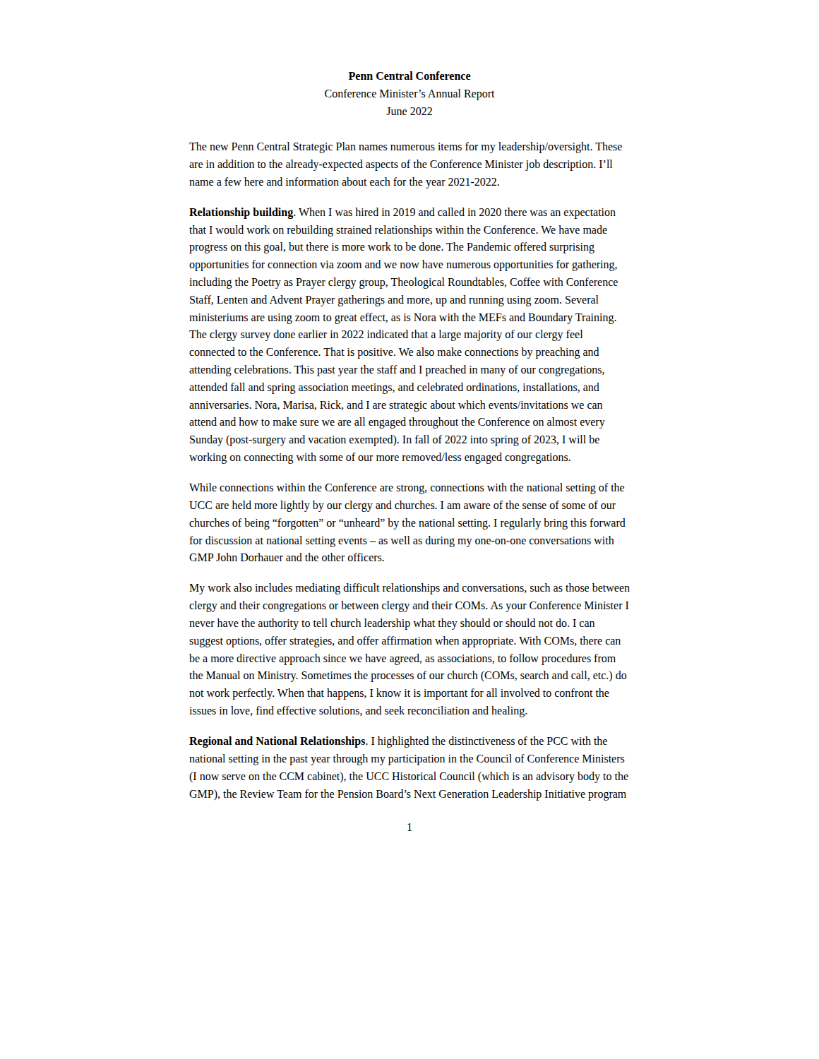Penn Central Conference Conference Minister’s Annual Report June 2022
The new Penn Central Strategic Plan names numerous items for my leadership/oversight. These are in addition to the already-expected aspects of the Conference Minister job description. I’ll name a few here and information about each for the year 2021-2022.
Relationship building. When I was hired in 2019 and called in 2020 there was an expectation that I would work on rebuilding strained relationships within the Conference. We have made progress on this goal, but there is more work to be done. The Pandemic offered surprising opportunities for connection via zoom and we now have numerous opportunities for gathering, including the Poetry as Prayer clergy group, Theological Roundtables, Coffee with Conference Staff, Lenten and Advent Prayer gatherings and more, up and running using zoom. Several ministeriums are using zoom to great effect, as is Nora with the MEFs and Boundary Training. The clergy survey done earlier in 2022 indicated that a large majority of our clergy feel connected to the Conference. That is positive. We also make connections by preaching and attending celebrations. This past year the staff and I preached in many of our congregations, attended fall and spring association meetings, and celebrated ordinations, installations, and anniversaries. Nora, Marisa, Rick, and I are strategic about which events/invitations we can attend and how to make sure we are all engaged throughout the Conference on almost every Sunday (post-surgery and vacation exempted). In fall of 2022 into spring of 2023, I will be working on connecting with some of our more removed/less engaged congregations.
While connections within the Conference are strong, connections with the national setting of the UCC are held more lightly by our clergy and churches. I am aware of the sense of some of our churches of being “forgotten” or “unheard” by the national setting. I regularly bring this forward for discussion at national setting events – as well as during my one-on-one conversations with GMP John Dorhauer and the other officers.
My work also includes mediating difficult relationships and conversations, such as those between clergy and their congregations or between clergy and their COMs. As your Conference Minister I never have the authority to tell church leadership what they should or should not do. I can suggest options, offer strategies, and offer affirmation when appropriate. With COMs, there can be a more directive approach since we have agreed, as associations, to follow procedures from the Manual on Ministry. Sometimes the processes of our church (COMs, search and call, etc.) do not work perfectly. When that happens, I know it is important for all involved to confront the issues in love, find effective solutions, and seek reconciliation and healing.
Regional and National Relationships. I highlighted the distinctiveness of the PCC with the national setting in the past year through my participation in the Council of Conference Ministers (I now serve on the CCM cabinet), the UCC Historical Council (which is an advisory body to the GMP), the Review Team for the Pension Board’s Next Generation Leadership Initiative program
1